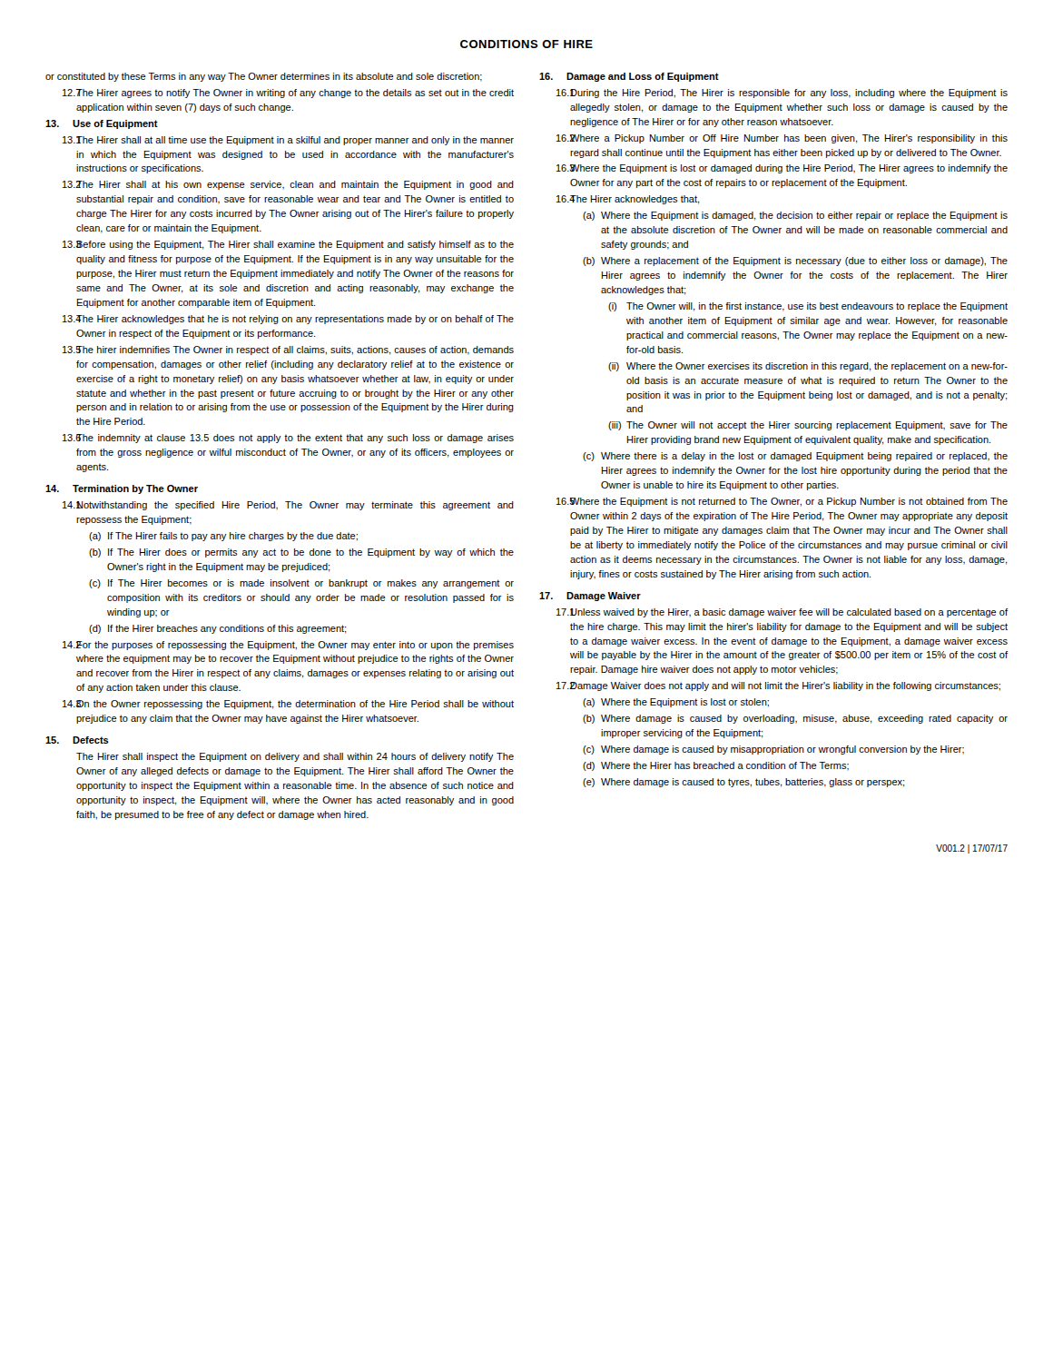CONDITIONS OF HIRE
or constituted by these Terms in any way The Owner determines in its absolute and sole discretion;
12.7 The Hirer agrees to notify The Owner in writing of any change to the details as set out in the credit application within seven (7) days of such change.
13. Use of Equipment
13.1 The Hirer shall at all time use the Equipment in a skilful and proper manner and only in the manner in which the Equipment was designed to be used in accordance with the manufacturer's instructions or specifications.
13.2 The Hirer shall at his own expense service, clean and maintain the Equipment in good and substantial repair and condition, save for reasonable wear and tear and The Owner is entitled to charge The Hirer for any costs incurred by The Owner arising out of The Hirer's failure to properly clean, care for or maintain the Equipment.
13.3 Before using the Equipment, The Hirer shall examine the Equipment and satisfy himself as to the quality and fitness for purpose of the Equipment. If the Equipment is in any way unsuitable for the purpose, the Hirer must return the Equipment immediately and notify The Owner of the reasons for same and The Owner, at its sole and discretion and acting reasonably, may exchange the Equipment for another comparable item of Equipment.
13.4 The Hirer acknowledges that he is not relying on any representations made by or on behalf of The Owner in respect of the Equipment or its performance.
13.5 The hirer indemnifies The Owner in respect of all claims, suits, actions, causes of action, demands for compensation, damages or other relief (including any declaratory relief at to the existence or exercise of a right to monetary relief) on any basis whatsoever whether at law, in equity or under statute and whether in the past present or future accruing to or brought by the Hirer or any other person and in relation to or arising from the use or possession of the Equipment by the Hirer during the Hire Period.
13.6 The indemnity at clause 13.5 does not apply to the extent that any such loss or damage arises from the gross negligence or wilful misconduct of The Owner, or any of its officers, employees or agents.
14. Termination by The Owner
14.1 Notwithstanding the specified Hire Period, The Owner may terminate this agreement and repossess the Equipment;
(a) If The Hirer fails to pay any hire charges by the due date;
(b) If The Hirer does or permits any act to be done to the Equipment by way of which the Owner's right in the Equipment may be prejudiced;
(c) If The Hirer becomes or is made insolvent or bankrupt or makes any arrangement or composition with its creditors or should any order be made or resolution passed for is winding up; or
(d) If the Hirer breaches any conditions of this agreement;
14.2 For the purposes of repossessing the Equipment, the Owner may enter into or upon the premises where the equipment may be to recover the Equipment without prejudice to the rights of the Owner and recover from the Hirer in respect of any claims, damages or expenses relating to or arising out of any action taken under this clause.
14.3 On the Owner repossessing the Equipment, the determination of the Hire Period shall be without prejudice to any claim that the Owner may have against the Hirer whatsoever.
15. Defects
The Hirer shall inspect the Equipment on delivery and shall within 24 hours of delivery notify The Owner of any alleged defects or damage to the Equipment. The Hirer shall afford The Owner the opportunity to inspect the Equipment within a reasonable time. In the absence of such notice and opportunity to inspect, the Equipment will, where the Owner has acted reasonably and in good faith, be presumed to be free of any defect or damage when hired.
16. Damage and Loss of Equipment
16.1 During the Hire Period, The Hirer is responsible for any loss, including where the Equipment is allegedly stolen, or damage to the Equipment whether such loss or damage is caused by the negligence of The Hirer or for any other reason whatsoever.
16.2 Where a Pickup Number or Off Hire Number has been given, The Hirer's responsibility in this regard shall continue until the Equipment has either been picked up by or delivered to The Owner.
16.3 Where the Equipment is lost or damaged during the Hire Period, The Hirer agrees to indemnify the Owner for any part of the cost of repairs to or replacement of the Equipment.
16.4 The Hirer acknowledges that,
(a) Where the Equipment is damaged, the decision to either repair or replace the Equipment is at the absolute discretion of The Owner and will be made on reasonable commercial and safety grounds; and
(b) Where a replacement of the Equipment is necessary (due to either loss or damage), The Hirer agrees to indemnify the Owner for the costs of the replacement. The Hirer acknowledges that;
(i) The Owner will, in the first instance, use its best endeavours to replace the Equipment with another item of Equipment of similar age and wear. However, for reasonable practical and commercial reasons, The Owner may replace the Equipment on a new-for-old basis.
(ii) Where the Owner exercises its discretion in this regard, the replacement on a new-for-old basis is an accurate measure of what is required to return The Owner to the position it was in prior to the Equipment being lost or damaged, and is not a penalty; and
(iii) The Owner will not accept the Hirer sourcing replacement Equipment, save for The Hirer providing brand new Equipment of equivalent quality, make and specification.
(c) Where there is a delay in the lost or damaged Equipment being repaired or replaced, the Hirer agrees to indemnify the Owner for the lost hire opportunity during the period that the Owner is unable to hire its Equipment to other parties.
16.5 Where the Equipment is not returned to The Owner, or a Pickup Number is not obtained from The Owner within 2 days of the expiration of The Hire Period, The Owner may appropriate any deposit paid by The Hirer to mitigate any damages claim that The Owner may incur and The Owner shall be at liberty to immediately notify the Police of the circumstances and may pursue criminal or civil action as it deems necessary in the circumstances. The Owner is not liable for any loss, damage, injury, fines or costs sustained by The Hirer arising from such action.
17. Damage Waiver
17.1 Unless waived by the Hirer, a basic damage waiver fee will be calculated based on a percentage of the hire charge. This may limit the hirer's liability for damage to the Equipment and will be subject to a damage waiver excess. In the event of damage to the Equipment, a damage waiver excess will be payable by the Hirer in the amount of the greater of $500.00 per item or 15% of the cost of repair. Damage hire waiver does not apply to motor vehicles;
17.2 Damage Waiver does not apply and will not limit the Hirer's liability in the following circumstances;
(a) Where the Equipment is lost or stolen;
(b) Where damage is caused by overloading, misuse, abuse, exceeding rated capacity or improper servicing of the Equipment;
(c) Where damage is caused by misappropriation or wrongful conversion by the Hirer;
(d) Where the Hirer has breached a condition of The Terms;
(e) Where damage is caused to tyres, tubes, batteries, glass or perspex;
V001.2 | 17/07/17